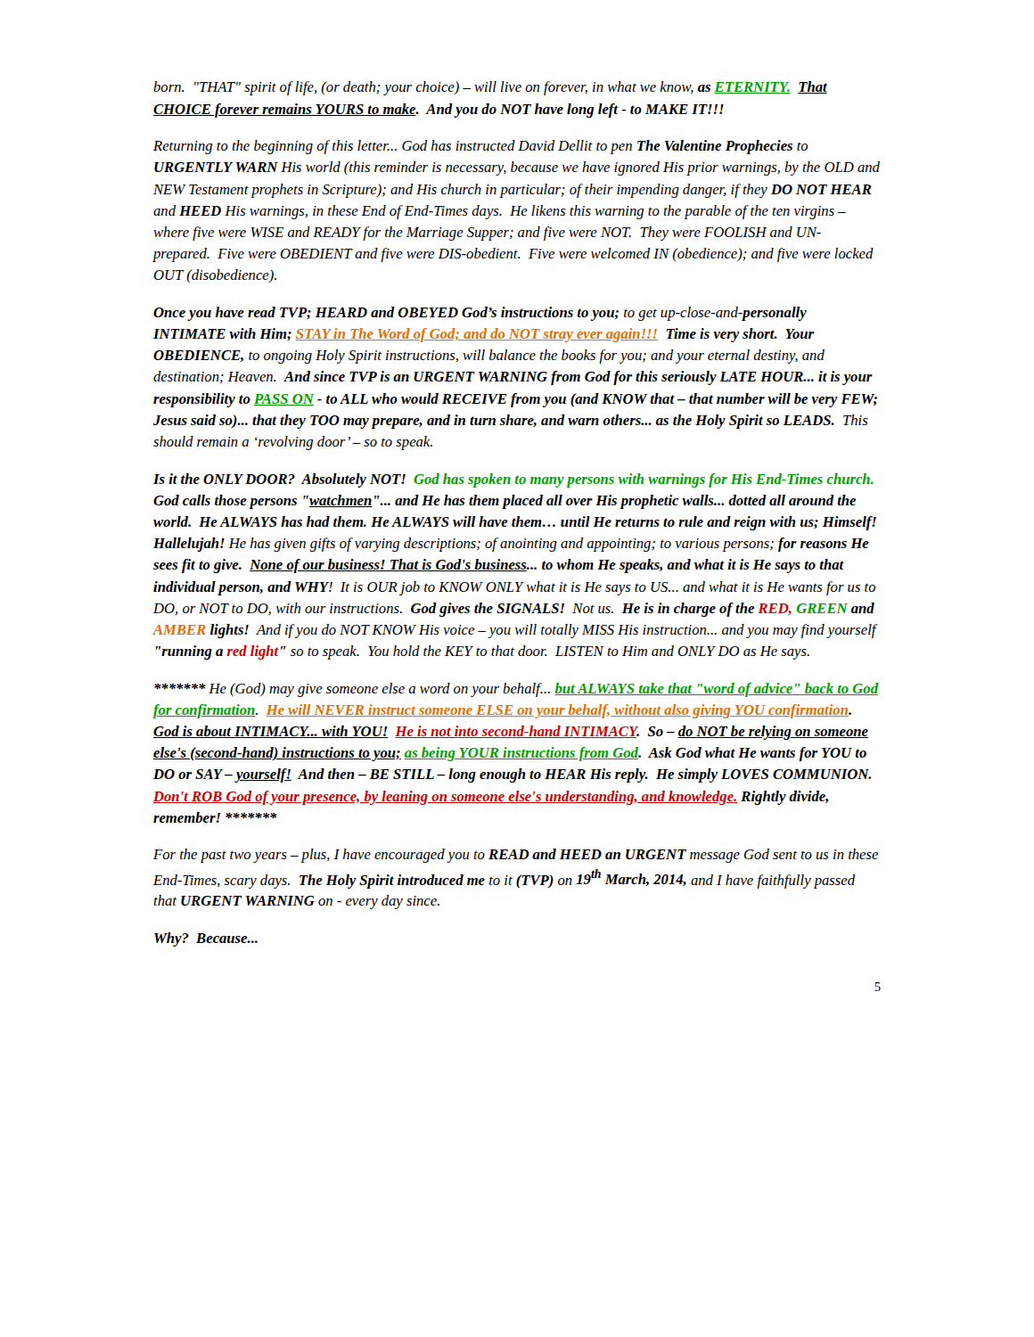born. "THAT" spirit of life, (or death; your choice) – will live on forever, in what we know, as ETERNITY. That CHOICE forever remains YOURS to make. And you do NOT have long left - to MAKE IT!!!
Returning to the beginning of this letter... God has instructed David Dellit to pen The Valentine Prophecies to URGENTLY WARN His world (this reminder is necessary, because we have ignored His prior warnings, by the OLD and NEW Testament prophets in Scripture); and His church in particular; of their impending danger, if they DO NOT HEAR and HEED His warnings, in these End of End-Times days. He likens this warning to the parable of the ten virgins – where five were WISE and READY for the Marriage Supper; and five were NOT. They were FOOLISH and UN-prepared. Five were OBEDIENT and five were DIS-obedient. Five were welcomed IN (obedience); and five were locked OUT (disobedience).
Once you have read TVP; HEARD and OBEYED God’s instructions to you; to get up-close-and-personally INTIMATE with Him; STAY in The Word of God; and do NOT stray ever again!!! Time is very short. Your OBEDIENCE, to ongoing Holy Spirit instructions, will balance the books for you; and your eternal destiny, and destination; Heaven. And since TVP is an URGENT WARNING from God for this seriously LATE HOUR... it is your responsibility to PASS ON - to ALL who would RECEIVE from you (and KNOW that – that number will be very FEW; Jesus said so)... that they TOO may prepare, and in turn share, and warn others... as the Holy Spirit so LEADS. This should remain a ‘revolving door’ – so to speak.
Is it the ONLY DOOR? Absolutely NOT! God has spoken to many persons with warnings for His End-Times church. God calls those persons "watchmen"... and He has them placed all over His prophetic walls... dotted all around the world. He ALWAYS has had them. He ALWAYS will have them… until He returns to rule and reign with us; Himself! Hallelujah! He has given gifts of varying descriptions; of anointing and appointing; to various persons; for reasons He sees fit to give. None of our business! That is God's business... to whom He speaks, and what it is He says to that individual person, and WHY! It is OUR job to KNOW ONLY what it is He says to US... and what it is He wants for us to DO, or NOT to DO, with our instructions. God gives the SIGNALS! Not us. He is in charge of the RED, GREEN and AMBER lights! And if you do NOT KNOW His voice – you will totally MISS His instruction... and you may find yourself "running a red light" so to speak. You hold the KEY to that door. LISTEN to Him and ONLY DO as He says.
******* He (God) may give someone else a word on your behalf... but ALWAYS take that "word of advice" back to God for confirmation. He will NEVER instruct someone ELSE on your behalf, without also giving YOU confirmation. God is about INTIMACY... with YOU! He is not into second-hand INTIMACY. So – do NOT be relying on someone else's (second-hand) instructions to you; as being YOUR instructions from God. Ask God what He wants for YOU to DO or SAY – yourself! And then – BE STILL – long enough to HEAR His reply. He simply LOVES COMMUNION. Don't ROB God of your presence, by leaning on someone else's understanding, and knowledge. Rightly divide, remember! *******
For the past two years – plus, I have encouraged you to READ and HEED an URGENT message God sent to us in these End-Times, scary days. The Holy Spirit introduced me to it (TVP) on 19th March, 2014, and I have faithfully passed that URGENT WARNING on - every day since.
Why? Because...
5